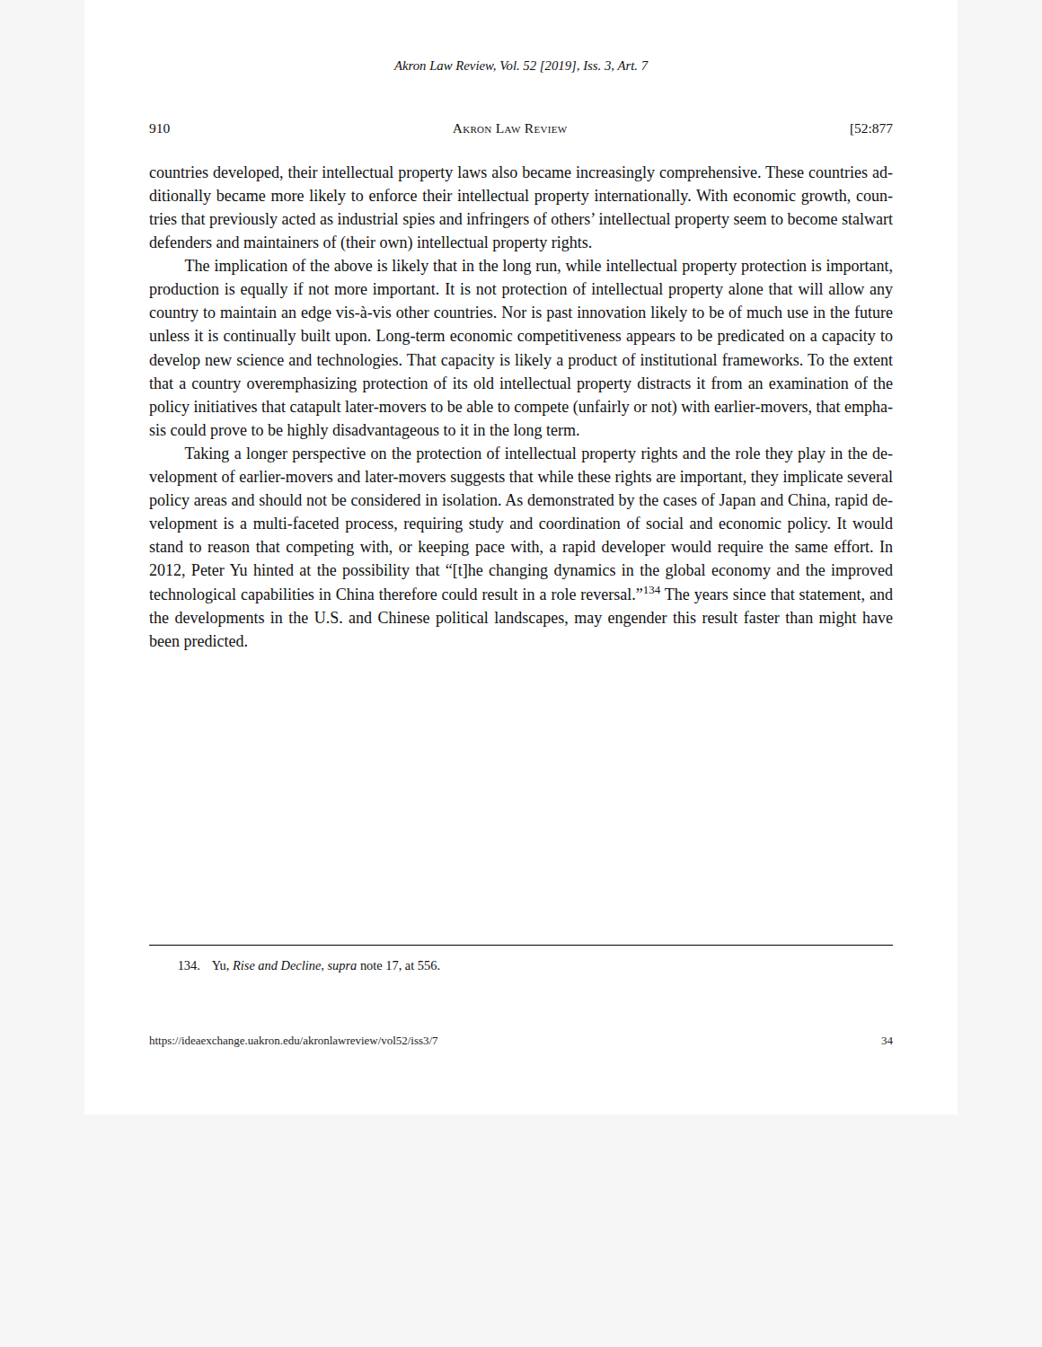Akron Law Review, Vol. 52 [2019], Iss. 3, Art. 7
910 Akron Law Review [52:877
countries developed, their intellectual property laws also became increasingly comprehensive. These countries additionally became more likely to enforce their intellectual property internationally. With economic growth, countries that previously acted as industrial spies and infringers of others’ intellectual property seem to become stalwart defenders and maintainers of (their own) intellectual property rights.
The implication of the above is likely that in the long run, while intellectual property protection is important, production is equally if not more important. It is not protection of intellectual property alone that will allow any country to maintain an edge vis-à-vis other countries. Nor is past innovation likely to be of much use in the future unless it is continually built upon. Long-term economic competitiveness appears to be predicated on a capacity to develop new science and technologies. That capacity is likely a product of institutional frameworks. To the extent that a country overemphasizing protection of its old intellectual property distracts it from an examination of the policy initiatives that catapult later-movers to be able to compete (unfairly or not) with earlier-movers, that emphasis could prove to be highly disadvantageous to it in the long term.
Taking a longer perspective on the protection of intellectual property rights and the role they play in the development of earlier-movers and later-movers suggests that while these rights are important, they implicate several policy areas and should not be considered in isolation. As demonstrated by the cases of Japan and China, rapid development is a multi-faceted process, requiring study and coordination of social and economic policy. It would stand to reason that competing with, or keeping pace with, a rapid developer would require the same effort. In 2012, Peter Yu hinted at the possibility that “[t]he changing dynamics in the global economy and the improved technological capabilities in China therefore could result in a role reversal.”134 The years since that statement, and the developments in the U.S. and Chinese political landscapes, may engender this result faster than might have been predicted.
134. Yu, Rise and Decline, supra note 17, at 556.
https://ideaexchange.uakron.edu/akronlawreview/vol52/iss3/7 34